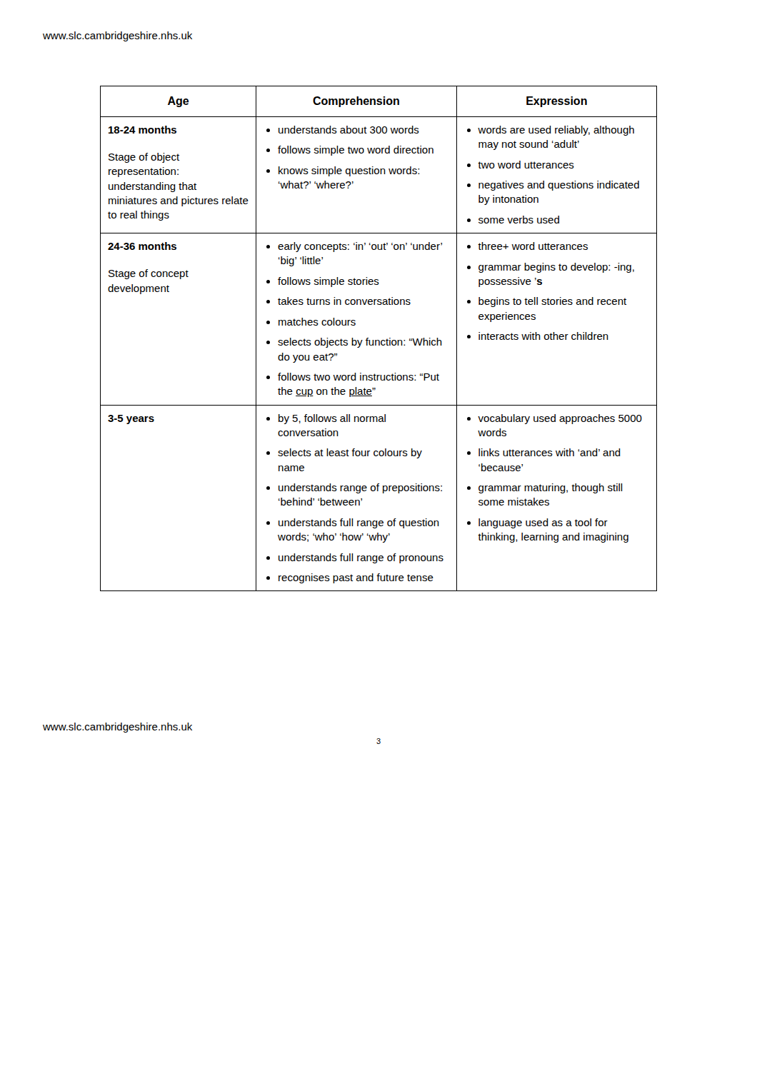www.slc.cambridgeshire.nhs.uk
| Age | Comprehension | Expression |
| --- | --- | --- |
| 18-24 months Stage of object representation: understanding that miniatures and pictures relate to real things | understands about 300 words follows simple two word direction knows simple question words: ‘what?’ ‘where?’ | words are used reliably, although may not sound ‘adult’ two word utterances negatives and questions indicated by intonation some verbs used |
| 24-36 months Stage of concept development | early concepts: ‘in’ ‘out’ ‘on’ ‘under’ ‘big’ ‘little’ follows simple stories takes turns in conversations matches colours selects objects by function: “Which do you eat?” follows two word instructions: “Put the cup on the plate ” | three+ word utterances grammar begins to develop: -ing, possessive ’ s begins to tell stories and recent experiences interacts with other children |
| 3-5 years | by 5, follows all normal conversation selects at least four colours by name understands range of prepositions: ‘behind’ ‘between’ understands full range of question words; ‘who’ ‘how’ ‘why’ understands full range of pronouns recognises past and future tense | vocabulary used approaches 5000 words links utterances with ‘and’ and ‘because’ grammar maturing, though still some mistakes language used as a tool for thinking, learning and imagining |
www.slc.cambridgeshire.nhs.uk
3